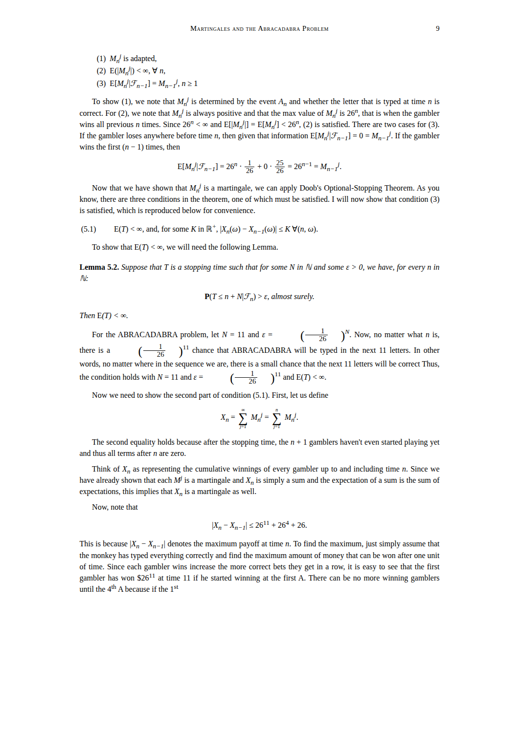Martingales and the Abracadabra Problem 9
Mnj is adapted,
E(|Mnj|) < ∞, ∀ n,
E[Mnj|ℱn−1] = Mn−1j, n ≥ 1
To show (1), we note that Mnj is determined by the event An and whether the letter that is typed at time n is correct. For (2), we note that Mnj is always positive and that the max value of Mnj is 26n, that is when the gambler wins all previous n times. Since 26n < ∞ and E[|Mnj|] = E[Mnj] < 26n, (2) is satisfied. There are two cases for (3). If the gambler loses anywhere before time n, then given that information E[Mnj|ℱn−1] = 0 = Mn−1j. If the gambler wins the first (n − 1) times, then
E[Mnj|ℱn−1] = 26n · 126 + 0 · 2526 = 26n−1 = Mn−1j.
Now that we have shown that Mnj is a martingale, we can apply Doob's Optional-Stopping Theorem. As you know, there are three conditions in the theorem, one of which must be satisfied. I will now show that condition (3) is satisfied, which is reproduced below for convenience.
(5.1) E(T) < ∞, and, for some K in ℝ+, |Xn(ω) − Xn−1(ω)| ≤ K ∀(n, ω).
To show that E(T) < ∞, we will need the following Lemma.
Lemma 5.2. Suppose that T is a stopping time such that for some N in ℕ and some ε > 0, we have, for every n in ℕ:
P(T ≤ n + N|ℱn) > ε, almost surely.
Then E(T) < ∞.
For the ABRACADABRA problem, let N = 11 and ε = (126)N. Now, no matter what n is, there is a (126)11 chance that ABRACADABRA will be typed in the next 11 letters. In other words, no matter where in the sequence we are, there is a small chance that the next 11 letters will be correct Thus, the condition holds with N = 11 and ε = (126)11 and E(T) < ∞.
Now we need to show the second part of condition (5.1). First, let us define
Xn = ∞∑j=1 Mnj = n∑j=1 Mnj.
The second equality holds because after the stopping time, the n + 1 gamblers haven't even started playing yet and thus all terms after n are zero.
Think of Xn as representing the cumulative winnings of every gambler up to and including time n. Since we have already shown that each Mj is a martingale and Xn is simply a sum and the expectation of a sum is the sum of expectations, this implies that Xn is a martingale as well.
Now, note that
|Xn − Xn−1| ≤ 2611 + 264 + 26.
This is because |Xn − Xn−1| denotes the maximum payoff at time n. To find the maximum, just simply assume that the monkey has typed everything correctly and find the maximum amount of money that can be won after one unit of time. Since each gambler wins increase the more correct bets they get in a row, it is easy to see that the first gambler has won $2611 at time 11 if he started winning at the first A. There can be no more winning gamblers until the 4th A because if the 1st